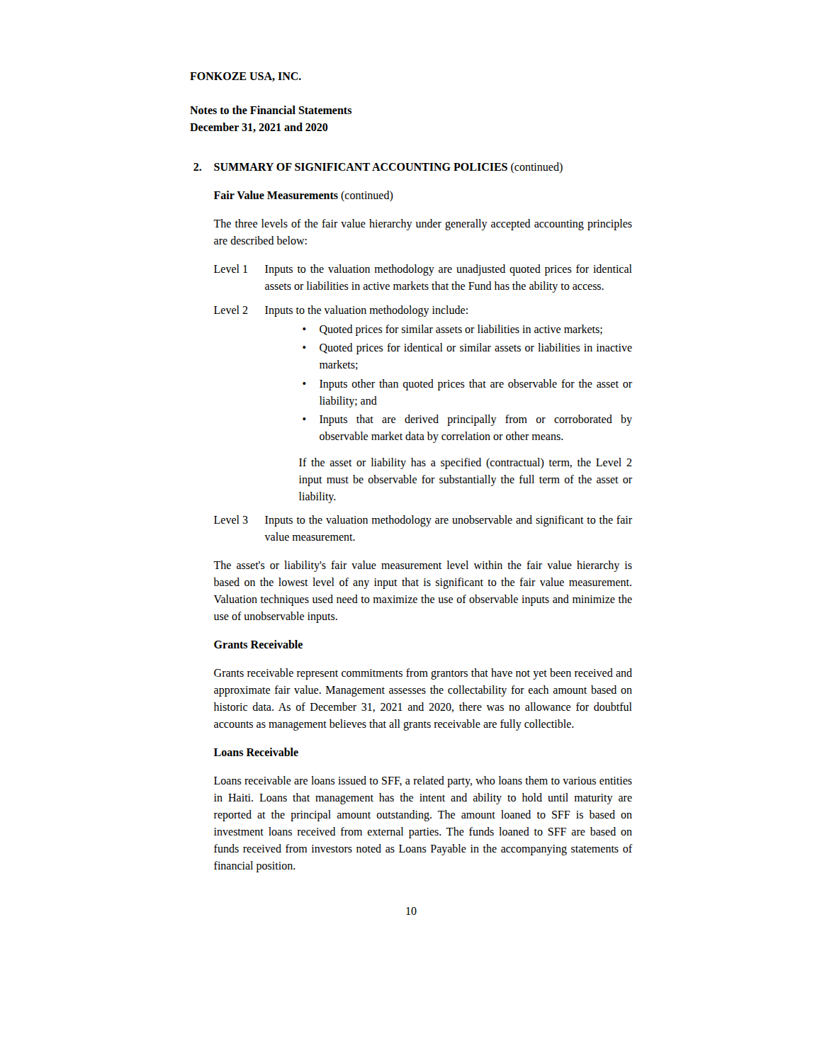FONKOZE USA, INC.
Notes to the Financial Statements
December 31, 2021 and 2020
2. SUMMARY OF SIGNIFICANT ACCOUNTING POLICIES (continued)
Fair Value Measurements (continued)
The three levels of the fair value hierarchy under generally accepted accounting principles are described below:
Level 1
Inputs to the valuation methodology are unadjusted quoted prices for identical assets or liabilities in active markets that the Fund has the ability to access.
Level 2
Inputs to the valuation methodology include:
Quoted prices for similar assets or liabilities in active markets;
Quoted prices for identical or similar assets or liabilities in inactive markets;
Inputs other than quoted prices that are observable for the asset or liability; and
Inputs that are derived principally from or corroborated by observable market data by correlation or other means.
If the asset or liability has a specified (contractual) term, the Level 2 input must be observable for substantially the full term of the asset or liability.
Level 3
Inputs to the valuation methodology are unobservable and significant to the fair value measurement.
The asset's or liability's fair value measurement level within the fair value hierarchy is based on the lowest level of any input that is significant to the fair value measurement. Valuation techniques used need to maximize the use of observable inputs and minimize the use of unobservable inputs.
Grants Receivable
Grants receivable represent commitments from grantors that have not yet been received and approximate fair value. Management assesses the collectability for each amount based on historic data. As of December 31, 2021 and 2020, there was no allowance for doubtful accounts as management believes that all grants receivable are fully collectible.
Loans Receivable
Loans receivable are loans issued to SFF, a related party, who loans them to various entities in Haiti. Loans that management has the intent and ability to hold until maturity are reported at the principal amount outstanding. The amount loaned to SFF is based on investment loans received from external parties. The funds loaned to SFF are based on funds received from investors noted as Loans Payable in the accompanying statements of financial position.
10